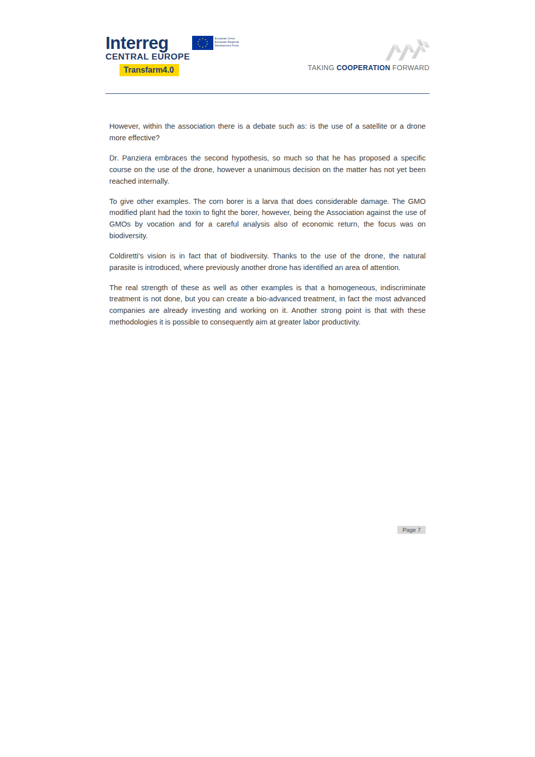Interreg CENTRAL EUROPE
★ ★ ★ ★ ★ ★ ★ ★ ★ ★
European Union
European Regional
Development Fund
Transfarm4.0
TAKING COOPERATION FORWARD
However, within the association there is a debate such as: is the use of a satellite or a drone more effective?
Dr. Panziera embraces the second hypothesis, so much so that he has proposed a specific course on the use of the drone, however a unanimous decision on the matter has not yet been reached internally.
To give other examples. The corn borer is a larva that does considerable damage. The GMO modified plant had the toxin to fight the borer, however, being the Association against the use of GMOs by vocation and for a careful analysis also of economic return, the focus was on biodiversity.
Coldiretti's vision is in fact that of biodiversity. Thanks to the use of the drone, the natural parasite is introduced, where previously another drone has identified an area of attention.
The real strength of these as well as other examples is that a homogeneous, indiscriminate treatment is not done, but you can create a bio-advanced treatment, in fact the most advanced companies are already investing and working on it. Another strong point is that with these methodologies it is possible to consequently aim at greater labor productivity.
Page 7